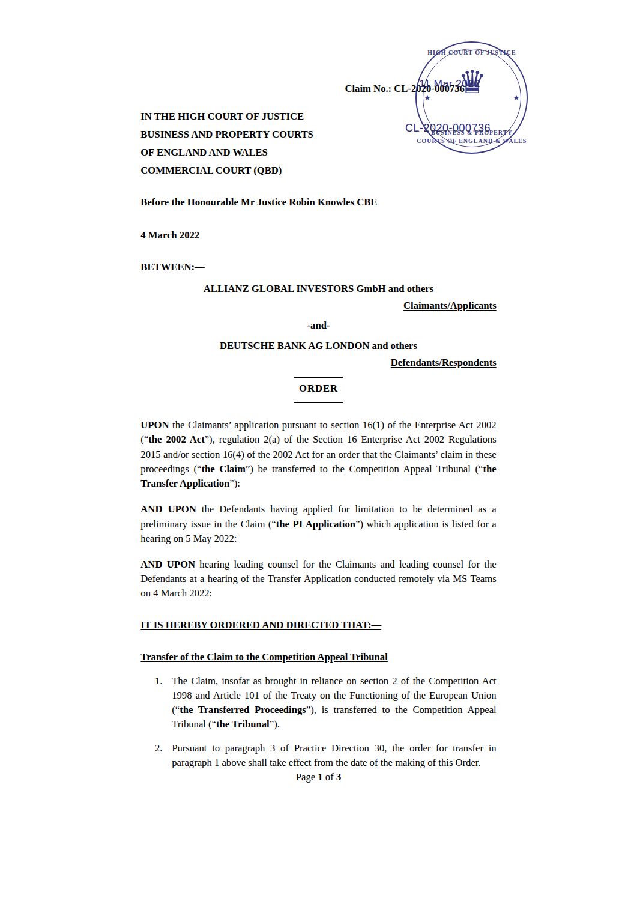Claim No.: CL-2020-000736
HIGH COURT OF JUSTICE
♛
★
★
BUSINESS & PROPERTY COURTS OF ENGLAND & WALES
11 Mar 2022
CL-2020-000736
IN THE HIGH COURT OF JUSTICE
BUSINESS AND PROPERTY COURTS
OF ENGLAND AND WALES
COMMERCIAL COURT (QBD)
Before the Honourable Mr Justice Robin Knowles CBE
4 March 2022
BETWEEN:—
ALLIANZ GLOBAL INVESTORS GmbH and others
Claimants/Applicants
-and-
DEUTSCHE BANK AG LONDON and others
Defendants/Respondents
ORDER
UPON the Claimants’ application pursuant to section 16(1) of the Enterprise Act 2002 (“the 2002 Act”), regulation 2(a) of the Section 16 Enterprise Act 2002 Regulations 2015 and/or section 16(4) of the 2002 Act for an order that the Claimants’ claim in these proceedings (“the Claim”) be transferred to the Competition Appeal Tribunal (“the Transfer Application”):
AND UPON the Defendants having applied for limitation to be determined as a preliminary issue in the Claim (“the PI Application”) which application is listed for a hearing on 5 May 2022:
AND UPON hearing leading counsel for the Claimants and leading counsel for the Defendants at a hearing of the Transfer Application conducted remotely via MS Teams on 4 March 2022:
IT IS HEREBY ORDERED AND DIRECTED THAT:—
Transfer of the Claim to the Competition Appeal Tribunal
The Claim, insofar as brought in reliance on section 2 of the Competition Act 1998 and Article 101 of the Treaty on the Functioning of the European Union (“the Transferred Proceedings”), is transferred to the Competition Appeal Tribunal (“the Tribunal”).
Pursuant to paragraph 3 of Practice Direction 30, the order for transfer in paragraph 1 above shall take effect from the date of the making of this Order.
Page 1 of 3